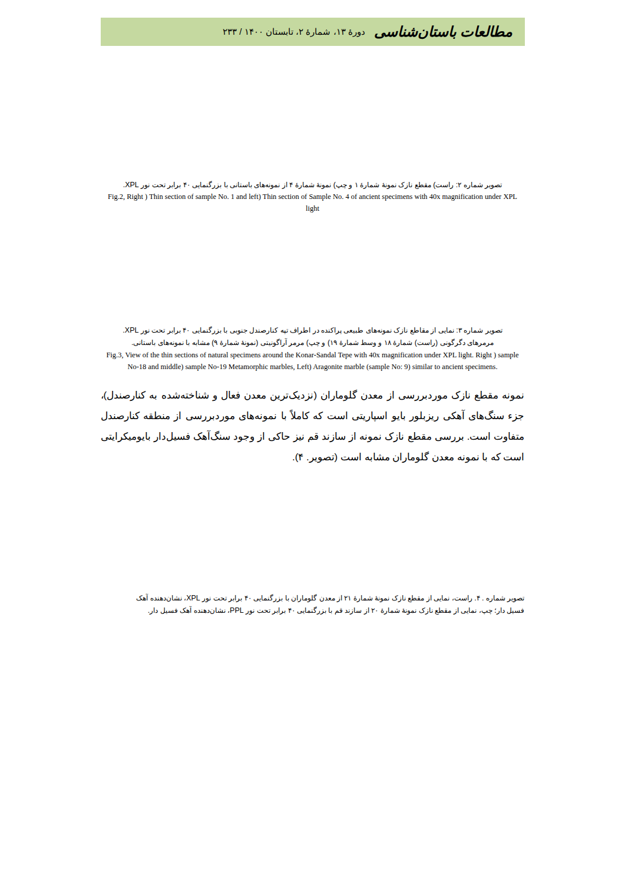مطالعات باستان‌شناسی دورۀ ۱۳، شمارۀ ۲، تابستان ۱۴۰۰ / ۲۳۳
تصویر شماره ۲: راست) مقطع نازک نمونۀ شمارۀ ۱ و چپ) نمونۀ شمارۀ ۴ از نمونه‌های باستانی با بزرگنمایی ۴۰ برابر تحت نور XPL.
Fig.2, Right ) Thin section of sample No. 1 and left) Thin section of Sample No. 4 of ancient specimens with 40x magnification under XPL light
تصویر شماره ۳: نمایی از مقاطع نازک نمونه‌های طبیعی پراکنده در اطراف تپه کنارصندل جنوبی با بزرگنمایی ۴۰ برابر تحت نور XPL.
مرمرهای دگرگونی (راست) شمارۀ ۱۸ و وسط شمارۀ ۱۹) و چپ) مرمر آراگونیتی (نمونۀ شمارۀ ۹) مشابه با نمونه‌های باستانی.
Fig.3, View of the thin sections of natural specimens around the Konar-Sandal Tepe with 40x magnification under XPL light. Right ) sample No-18 and middle) sample No-19 Metamorphic marbles, Left) Aragonite marble (sample No: 9) similar to ancient specimens.
نمونه مقطع نازک موردبررسی از معدن گلوماران (نزدیک‌ترین معدن فعال و شناخته‌شده به کنارصندل)، جزء سنگ‌های آهکی ریزبلور بایو اسپاریتی است که کاملاً با نمونه‌های موردبررسی از منطقه کنارصندل متفاوت است. بررسی مقطع نازک نمونه از سازند قم نیز حاکی از وجود سنگ‌آهک فسیل‌دار بایومیکرایتی است که با نمونه معدن گلوماران مشابه است (تصویر. ۴).
تصویر شماره . ۴. راست، نمایی از مقطع نازک نمونۀ شمارۀ ۲۱ از معدن گلوماران با بزرگنمایی ۴۰ برابر تحت نور XPL، نشان‌دهنده آهک
فسیل دار؛ چپ، نمایی از مقطع نازک نمونۀ شمارۀ ۲۰ از سازند قم با بزرگنمایی ۴۰ برابر تحت نور PPL، نشان‌دهنده آهک فسیل دار.